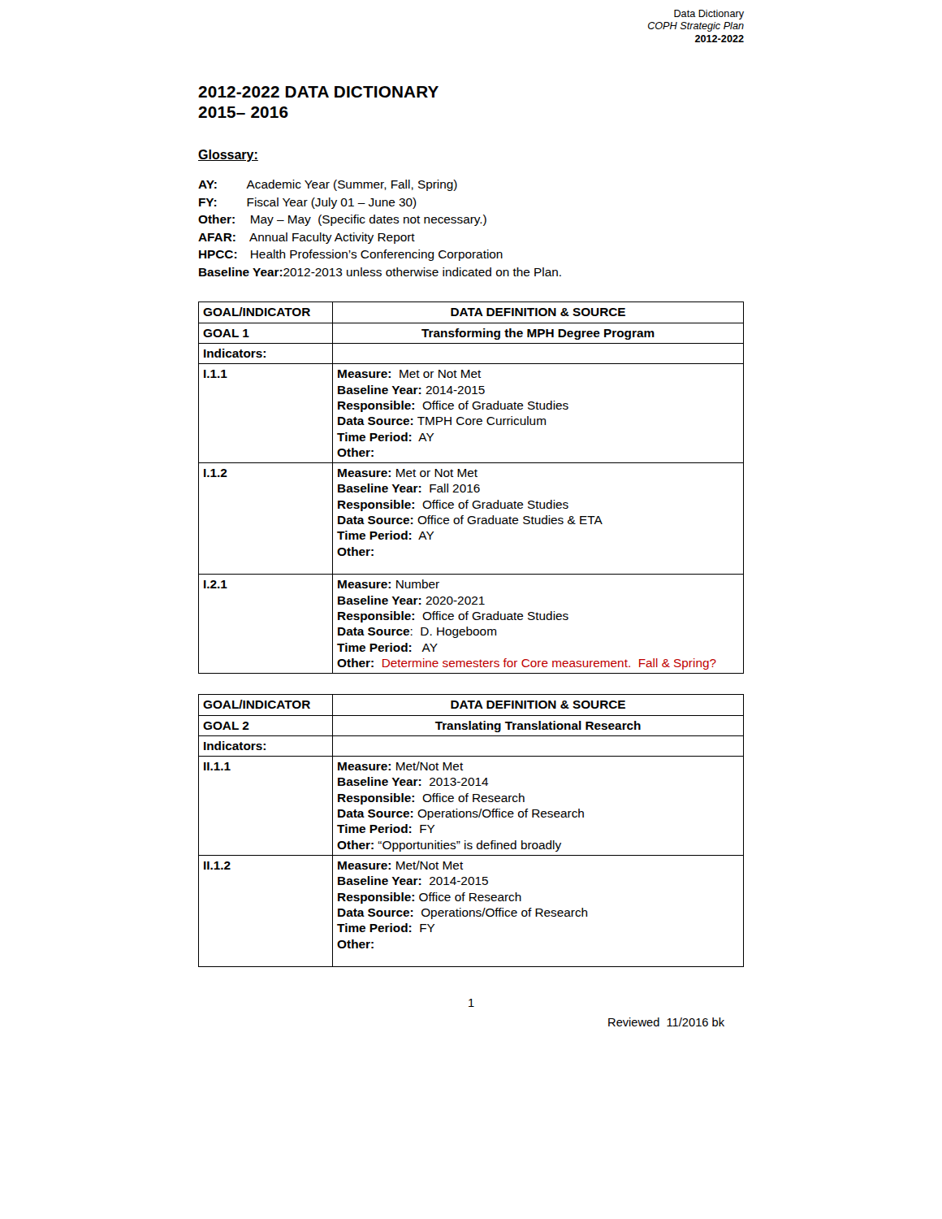Data Dictionary
COPH Strategic Plan
2012-2022
2012-2022 DATA DICTIONARY
2015– 2016
Glossary:
AY: Academic Year (Summer, Fall, Spring)
FY: Fiscal Year (July 01 – June 30)
Other: May – May (Specific dates not necessary.)
AFAR: Annual Faculty Activity Report
HPCC: Health Profession’s Conferencing Corporation
Baseline Year: 2012-2013 unless otherwise indicated on the Plan.
| GOAL/INDICATOR | DATA DEFINITION & SOURCE |
| --- | --- |
| GOAL 1 | Transforming the MPH Degree Program |
| Indicators: | |
| I.1.1 | Measure: Met or Not Met Baseline Year: 2014-2015 Responsible: Office of Graduate Studies Data Source: TMPH Core Curriculum Time Period: AY Other: |
| I.1.2 | Measure: Met or Not Met Baseline Year: Fall 2016 Responsible: Office of Graduate Studies Data Source: Office of Graduate Studies & ETA Time Period: AY Other: |
| I.2.1 | Measure: Number Baseline Year: 2020-2021 Responsible: Office of Graduate Studies Data Source : D. Hogeboom Time Period: AY Other: Determine semesters for Core measurement. Fall & Spring? |
| GOAL/INDICATOR | DATA DEFINITION & SOURCE |
| --- | --- |
| GOAL 2 | Translating Translational Research |
| Indicators: | |
| II.1.1 | Measure: Met/Not Met Baseline Year: 2013-2014 Responsible: Office of Research Data Source: Operations/Office of Research Time Period: FY Other: “Opportunities” is defined broadly |
| II.1.2 | Measure: Met/Not Met Baseline Year: 2014-2015 Responsible: Office of Research Data Source: Operations/Office of Research Time Period: FY Other: |
1
Reviewed 11/2016 bk